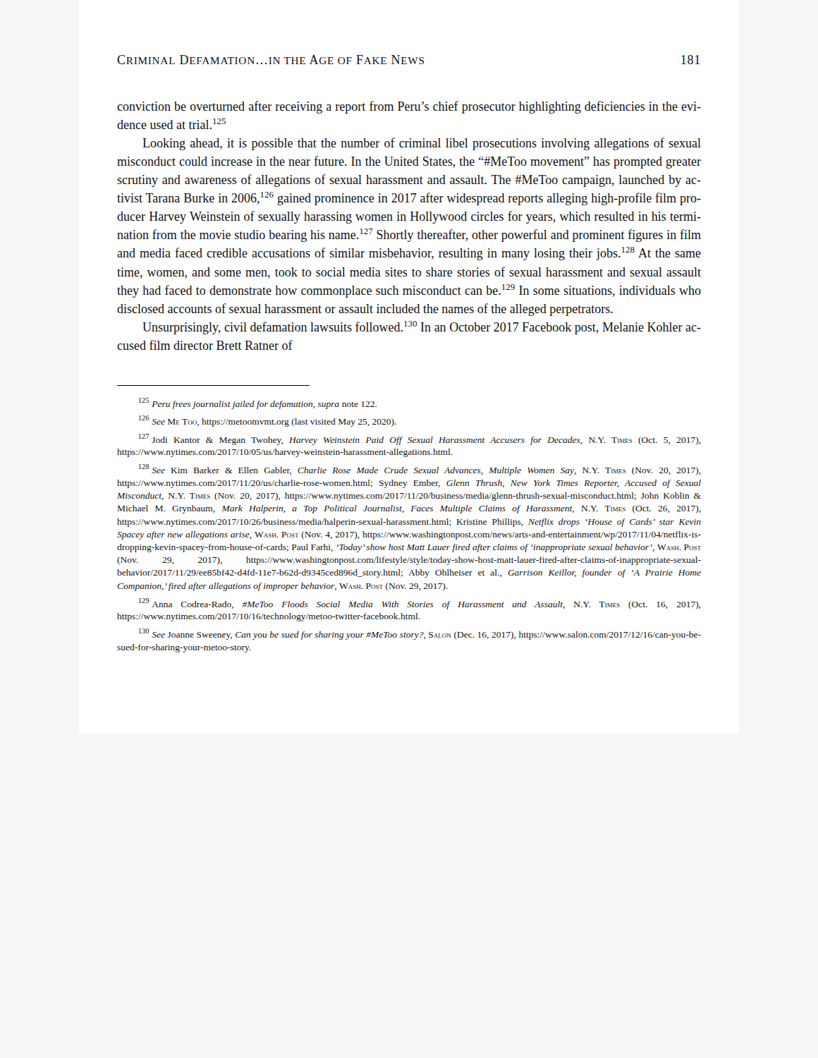CRIMINAL DEFAMATION…IN THE AGE OF FAKE NEWS 181
conviction be overturned after receiving a report from Peru’s chief prosecutor highlighting deficiencies in the evidence used at trial.125
Looking ahead, it is possible that the number of criminal libel prosecutions involving allegations of sexual misconduct could increase in the near future. In the United States, the “#MeToo movement” has prompted greater scrutiny and awareness of allegations of sexual harassment and assault. The #MeToo campaign, launched by activist Tarana Burke in 2006,126 gained prominence in 2017 after widespread reports alleging high-profile film producer Harvey Weinstein of sexually harassing women in Hollywood circles for years, which resulted in his termination from the movie studio bearing his name.127 Shortly thereafter, other powerful and prominent figures in film and media faced credible accusations of similar misbehavior, resulting in many losing their jobs.128 At the same time, women, and some men, took to social media sites to share stories of sexual harassment and sexual assault they had faced to demonstrate how commonplace such misconduct can be.129 In some situations, individuals who disclosed accounts of sexual harassment or assault included the names of the alleged perpetrators.
Unsurprisingly, civil defamation lawsuits followed.130 In an October 2017 Facebook post, Melanie Kohler accused film director Brett Ratner of
125 Peru frees journalist jailed for defamation, supra note 122.
126 See Me Too, https://metoomvmt.org (last visited May 25, 2020).
127 Jodi Kantor & Megan Twohey, Harvey Weinstein Paid Off Sexual Harassment Accusers for Decades, N.Y. Times (Oct. 5, 2017), https://www.nytimes.com/2017/10/05/us/harvey-weinstein-harassment-allegations.html.
128 See Kim Barker & Ellen Gabler, Charlie Rose Made Crude Sexual Advances, Multiple Women Say, N.Y. Times (Nov. 20, 2017), https://www.nytimes.com/2017/11/20/us/charlie-rose-women.html; Sydney Ember, Glenn Thrush, New York Times Reporter, Accused of Sexual Misconduct, N.Y. Times (Nov. 20, 2017), https://www.nytimes.com/2017/11/20/business/media/glenn-thrush-sexual-misconduct.html; John Koblin & Michael M. Grynbaum, Mark Halperin, a Top Political Journalist, Faces Multiple Claims of Harassment, N.Y. Times (Oct. 26, 2017), https://www.nytimes.com/2017/10/26/business/media/halperin-sexual-harassment.html; Kristine Phillips, Netflix drops ‘House of Cards’ star Kevin Spacey after new allegations arise, Wash. Post (Nov. 4, 2017), https://www.washingtonpost.com/news/arts-and-entertainment/wp/2017/11/04/netflix-is-dropping-kevin-spacey-from-house-of-cards; Paul Farhi, ‘Today’ show host Matt Lauer fired after claims of ‘inappropriate sexual behavior’, Wash. Post (Nov. 29, 2017), https://www.washingtonpost.com/lifestyle/style/today-show-host-matt-lauer-fired-after-claims-of-inappropriate-sexual-behavior/2017/11/29/ee85bf42-d4fd-11e7-b62d-d9345ced896d_story.html; Abby Ohlheiser et al., Garrison Keillor, founder of ‘A Prairie Home Companion,’ fired after allegations of improper behavior, Wash. Post (Nov. 29, 2017).
129 Anna Codrea-Rado, #MeToo Floods Social Media With Stories of Harassment and Assault, N.Y. Times (Oct. 16, 2017), https://www.nytimes.com/2017/10/16/technology/metoo-twitter-facebook.html.
130 See Joanne Sweeney, Can you be sued for sharing your #MeToo story?, Salon (Dec. 16, 2017), https://www.salon.com/2017/12/16/can-you-be-sued-for-sharing-your-metoo-story.